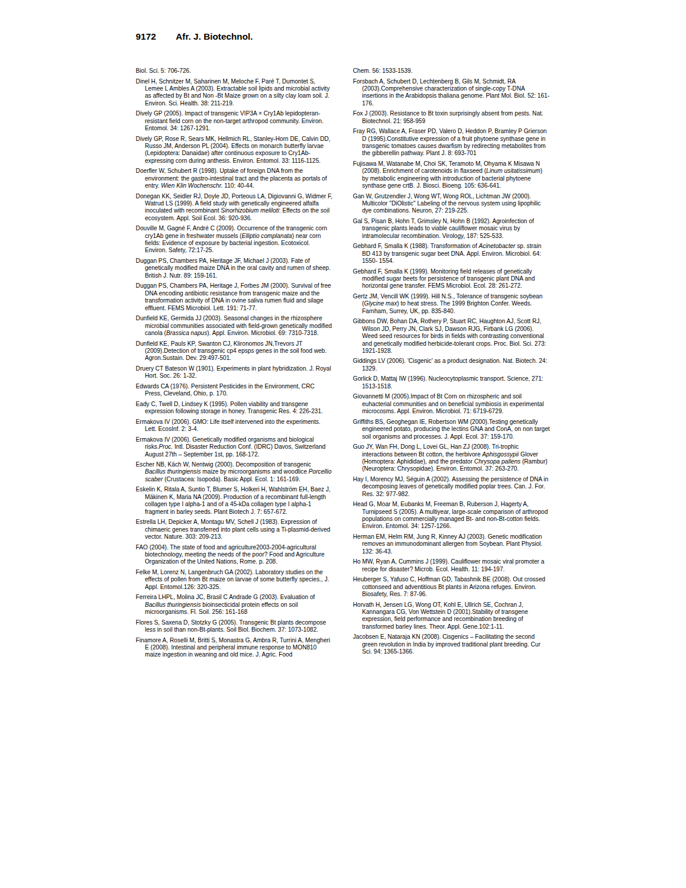9172 Afr. J. Biotechnol.
Biol. Sci. 5: 706-726.
Dinel H, Schnitzer M, Saharinen M, Meloche F, Paré T, Dumontet S, Lemee L Ambles A (2003). Extractable soil lipids and microbial activity as affected by Bt and Non -Bt Maize grown on a silty clay loam soil. J. Environ. Sci. Health. 38: 211-219.
Dively GP (2005). Impact of transgenic VIP3A × Cry1Ab lepidopteran-resistant field corn on the non-target arthropod community. Environ. Entomol. 34: 1267-1291.
Dively GP, Rose R, Sears MK, Hellmich RL, Stanley-Horn DE, Calvin DD, Russo JM, Anderson PL (2004). Effects on monarch butterfly larvae (Lepidoptera: Danaidae) after continuous exposure to Cry1Ab-expressing corn during anthesis. Environ. Entomol. 33: 1116-1125.
Doerfler W, Schubert R (1998). Uptake of foreign DNA from the environment: the gastro-intestinal tract and the placenta as portals of entry. Wien Klin Wochenschr. 110: 40-44.
Donegan KK, Seidler RJ, Doyle JD, Porteous LA, Digiovanni G, Widmer F, Watrud LS (1999). A field study with genetically engineered alfalfa inoculated with recombinant Sinorhizobium meliloti: Effects on the soil ecosystem. Appl. Soil Ecol. 36: 920-936.
Douville M, Gagné F, André C (2009). Occurrence of the transgenic corn cry1Ab gene in freshwater mussels (Elliptio complanata) near corn fields: Evidence of exposure by bacterial ingestion. Ecotoxicol. Environ. Safety, 72:17-25.
Duggan PS, Chambers PA, Heritage JF, Michael J (2003). Fate of genetically modified maize DNA in the oral cavity and rumen of sheep. British J. Nutr. 89: 159-161.
Duggan PS, Chambers PA, Heritage J, Forbes JM (2000). Survival of free DNA encoding antibiotic resistance from transgenic maize and the transformation activity of DNA in ovine saliva rumen fluid and silage effluent. FEMS Microbiol. Lett. 191: 71-77.
Dunfield KE, Germida JJ (2003). Seasonal changes in the rhizosphere microbial communities associated with field-grown genetically modified canola (Brassica napus). Appl. Environ. Microbiol. 69: 7310-7318.
Dunfield KE, Pauls KP, Swanton CJ, Klironomos JN,Trevors JT (2009).Detection of transgenic cp4 epsps genes in the soil food web. Agron.Sustain. Dev. 29:497-501.
Druery CT Bateson W (1901). Experiments in plant hybridization. J. Royal Hort. Soc. 26: 1-32.
Edwards CA (1976). Persistent Pesticides in the Environment, CRC Press, Cleveland, Ohio, p. 170.
Eady C, Twell D, Lindsey K (1995). Pollen viability and transgene expression following storage in honey. Transgenic Res. 4: 226-231.
Ermakova IV (2006). GMO: Life itself intervened into the experiments. Lett. EcosInf. 2: 3-4.
Ermakova IV (2006). Genetically modified organisms and biological risks.Proc. Intl. Disaster Reduction Conf. (IDRC) Davos, Switzerland August 27th – September 1st, pp. 168-172.
Escher NB, Käch W, Nentwig (2000). Decomposition of transgenic Bacillus thuringiensis maize by microorganisms and woodlice Porcellio scaber (Crustacea: Isopoda). Basic Appl. Ecol. 1: 161-169.
Eskelin K, Ritala A, Suntio T, Blumer S, Holkeri H, Wahlström EH, Baez J, Mäkinen K, Maria NA (2009). Production of a recombinant full-length collagen type I alpha-1 and of a 45-kDa collagen type I alpha-1 fragment in barley seeds. Plant Biotech J. 7: 657-672.
Estrella LH, Depicker A, Montagu MV, Schell J (1983). Expression of chimaeric genes transferred into plant cells using a Ti-plasmid-derived vector. Nature. 303: 209-213.
FAO (2004). The state of food and agriculture2003-2004-agricultural biotechnology, meeting the needs of the poor? Food and Agriculture Organization of the United Nations, Rome. p. 208.
Felke M, Lorenz N, Langenbruch GA (2002). Laboratory studies on the effects of pollen from Bt maize on larvae of some butterfly species., J. Appl. Entomol.126: 320-325.
Ferreira LHPL, Molina JC, Brasil C Andrade G (2003). Evaluation of Bacillus thuringiensis bioinsecticidal protein effects on soil microorganisms. Fl. Soil. 256: 161-168
Flores S, Saxena D, Stotzky G (2005). Transgenic Bt plants decompose less in soil than non-Bt-plants. Soil Biol. Biochem. 37: 1073-1082.
Finamore A, Roselli M, Britti S, Monastra G, Ambra R, Turrini A, Mengheri E (2008). Intestinal and peripheral immune response to MON810 maize ingestion in weaning and old mice. J. Agric. Food
Chem. 56: 1533-1539.
Forsbach A, Schubert D, Lechtenberg B, Gils M, Schmidt, RA (2003).Comprehensive characterization of single-copy T-DNA insertions in the Arabidopsis thaliana genome. Plant Mol. Biol. 52: 161-176.
Fox J (2003). Resistance to Bt toxin surprisingly absent from pests. Nat. Biotechnol. 21: 958-959
Fray RG, Wallace A, Fraser PD, Valero D, Heddon P, Bramley P Grierson D (1995).Constitutive expression of a fruit phytoene synthase gene in transgenic tomatoes causes dwarfism by redirecting metabolites from the gibberellin pathway. Plant J. 8: 693-701
Fujisawa M, Watanabe M, Choi SK, Teramoto M, Ohyama K Misawa N (2008). Enrichment of carotenoids in flaxseed (Linum usitatissimum) by metabolic engineering with introduction of bacterial phytoene synthase gene crtB. J. Biosci. Bioeng. 105: 636-641.
Gan W, Grutzendler J, Wong WT, Wong ROL, Lichtman JW (2000). Multicolor "DiOlistic" Labeling of the nervous system using lipophilic dye combinations. Neuron, 27: 219-225.
Gal S, Pisan B, Hohn T, Grimsley N, Hohn B (1992). Agroinfection of transgenic plants leads to viable cauliflower mosaic virus by intramolecular recombination. Virology, 187: 525-533.
Gebhard F, Smalla K (1988). Transformation of Acinetobacter sp. strain BD 413 by transgenic sugar beet DNA. Appl. Environ. Microbiol. 64: 1550- 1554.
Gebhard F, Smalla K (1999). Monitoring field releases of genetically modified sugar beets for persistence of transgenic plant DNA and horizontal gene transfer. FEMS Microbiol. Ecol. 28: 261-272.
Gertz JM, Vencill WK (1999). Hill N.S., Tolerance of transgenic soybean (Glycine max) to heat stress. The 1999 Brighton Confer. Weeds. Farnham, Surrey, UK, pp. 835-840.
Gibbons DW, Bohan DA, Rothery P, Stuart RC, Haughton AJ, Scott RJ, Wilson JD, Perry JN, Clark SJ, Dawson RJG, Firbank LG (2006). Weed seed resources for birds in fields with contrasting conventional and genetically modified herbicide-tolerant crops. Proc. Biol. Sci. 273: 1921-1928.
Giddings LV (2006). 'Cisgenic' as a product designation. Nat. Biotech. 24: 1329.
Gorlick D, Mattaj IW (1996). Nucleocytoplasmic transport. Science, 271: 1513-1518.
Giovannetti M (2005).Impact of Bt Corn on rhizospheric and soil euhacterial communities and on beneficial symbiosis in experimental microcosms. Appl. Environ. Microbiol. 71: 6719-6729.
Griffiths BS, Geoghegan IE, Robertson WM (2000).Testing genetically engineered potato, producing the lectins GNA and ConA, on non target soil organisms and processes. J. Appl. Ecol. 37: 159-170.
Guo JY, Wan FH, Dong L, Lovei GL, Han ZJ (2008). Tri-trophic interactions between Bt cotton, the herbivore Aphisgossypii Glover (Homoptera: Aphididae), and the predator Chrysopa pallens (Rambur) (Neuroptera: Chrysopidae). Environ. Entomol. 37: 263-270.
Hay I, Morency MJ, Séguin A (2002). Assessing the persistence of DNA in decomposing leaves of genetically modified poplar trees. Can. J. For. Res. 32: 977-982.
Head G, Moar M, Eubanks M, Freeman B, Ruberson J, Hagerty A, Turnipseed S (2005). A multiyear, large-scale comparison of arthropod populations on commercially managed Bt- and non-Bt-cotton fields. Environ. Entomol. 34: 1257-1266.
Herman EM, Helm RM, Jung R, Kinney AJ (2003). Genetic modification removes an immunodominant allergen from Soybean. Plant Physiol. 132: 36-43.
Ho MW, Ryan A, Cummins J (1999). Cauliflower mosaic viral promoter a recipe for disaster? Microb. Ecol. Health. 11: 194-197.
Heuberger S, Yafuso C, Hoffman GD, Tabashnik BE (2008). Out crossed cottonseed and adventitious Bt plants in Arizona refuges. Environ. Biosafety, Res. 7: 87-96.
Horvath H, Jensen LG, Wong OT, Kohl E, Ullrich SE, Cochran J, Kannangara CG, Von Wettstein D (2001).Stability of transgene expression, field performance and recombination breeding of transformed barley lines. Theor. Appl. Gene.102:1-11.
Jacobsen E, Nataraja KN (2008). Cisgenics – Facilitating the second green revolution in India by improved traditional plant breeding. Cur Sci. 94: 1365-1366.